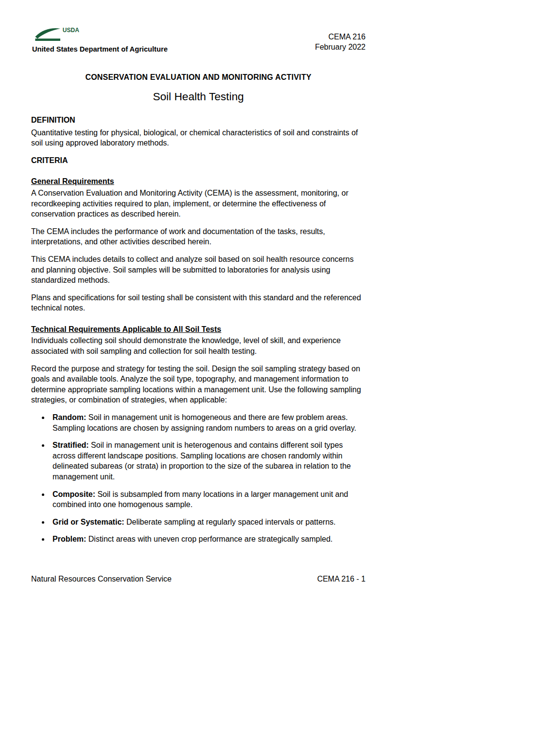USDA
United States Department of Agriculture
CEMA 216
February 2022
CONSERVATION EVALUATION AND MONITORING ACTIVITY
Soil Health Testing
DEFINITION
Quantitative testing for physical, biological, or chemical characteristics of soil and constraints of soil using approved laboratory methods.
CRITERIA
General Requirements
A Conservation Evaluation and Monitoring Activity (CEMA) is the assessment, monitoring, or recordkeeping activities required to plan, implement, or determine the effectiveness of conservation practices as described herein.
The CEMA includes the performance of work and documentation of the tasks, results, interpretations, and other activities described herein.
This CEMA includes details to collect and analyze soil based on soil health resource concerns and planning objective. Soil samples will be submitted to laboratories for analysis using standardized methods.
Plans and specifications for soil testing shall be consistent with this standard and the referenced technical notes.
Technical Requirements Applicable to All Soil Tests
Individuals collecting soil should demonstrate the knowledge, level of skill, and experience associated with soil sampling and collection for soil health testing.
Record the purpose and strategy for testing the soil. Design the soil sampling strategy based on goals and available tools. Analyze the soil type, topography, and management information to determine appropriate sampling locations within a management unit. Use the following sampling strategies, or combination of strategies, when applicable:
Random: Soil in management unit is homogeneous and there are few problem areas. Sampling locations are chosen by assigning random numbers to areas on a grid overlay.
Stratified: Soil in management unit is heterogenous and contains different soil types across different landscape positions. Sampling locations are chosen randomly within delineated subareas (or strata) in proportion to the size of the subarea in relation to the management unit.
Composite: Soil is subsampled from many locations in a larger management unit and combined into one homogenous sample.
Grid or Systematic: Deliberate sampling at regularly spaced intervals or patterns.
Problem: Distinct areas with uneven crop performance are strategically sampled.
Natural Resources Conservation Service
CEMA 216 - 1